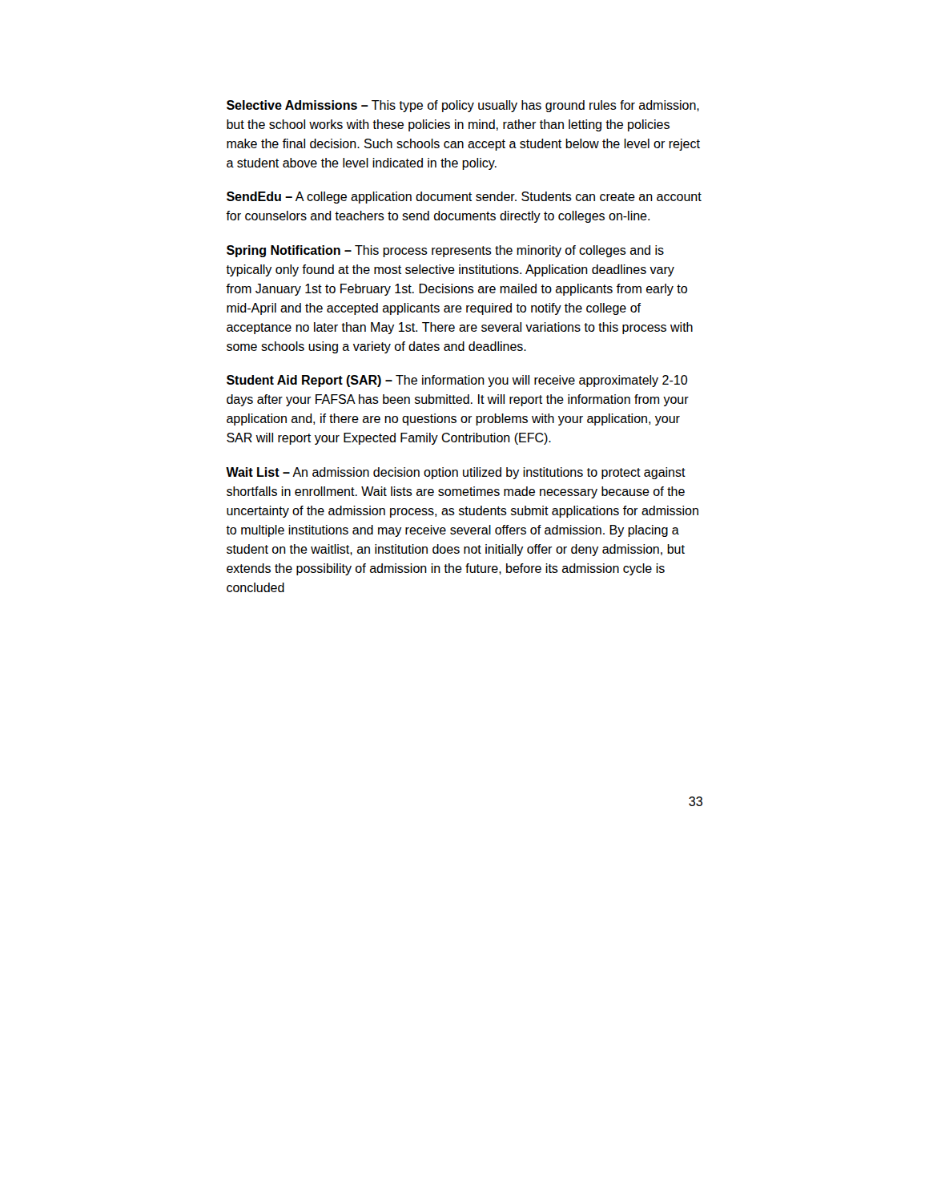Selective Admissions – This type of policy usually has ground rules for admission, but the school works with these policies in mind, rather than letting the policies make the final decision. Such schools can accept a student below the level or reject a student above the level indicated in the policy.
SendEdu – A college application document sender. Students can create an account for counselors and teachers to send documents directly to colleges on-line.
Spring Notification – This process represents the minority of colleges and is typically only found at the most selective institutions. Application deadlines vary from January 1st to February 1st. Decisions are mailed to applicants from early to mid-April and the accepted applicants are required to notify the college of acceptance no later than May 1st. There are several variations to this process with some schools using a variety of dates and deadlines.
Student Aid Report (SAR) – The information you will receive approximately 2-10 days after your FAFSA has been submitted. It will report the information from your application and, if there are no questions or problems with your application, your SAR will report your Expected Family Contribution (EFC).
Wait List – An admission decision option utilized by institutions to protect against shortfalls in enrollment. Wait lists are sometimes made necessary because of the uncertainty of the admission process, as students submit applications for admission to multiple institutions and may receive several offers of admission. By placing a student on the waitlist, an institution does not initially offer or deny admission, but extends the possibility of admission in the future, before its admission cycle is concluded
33